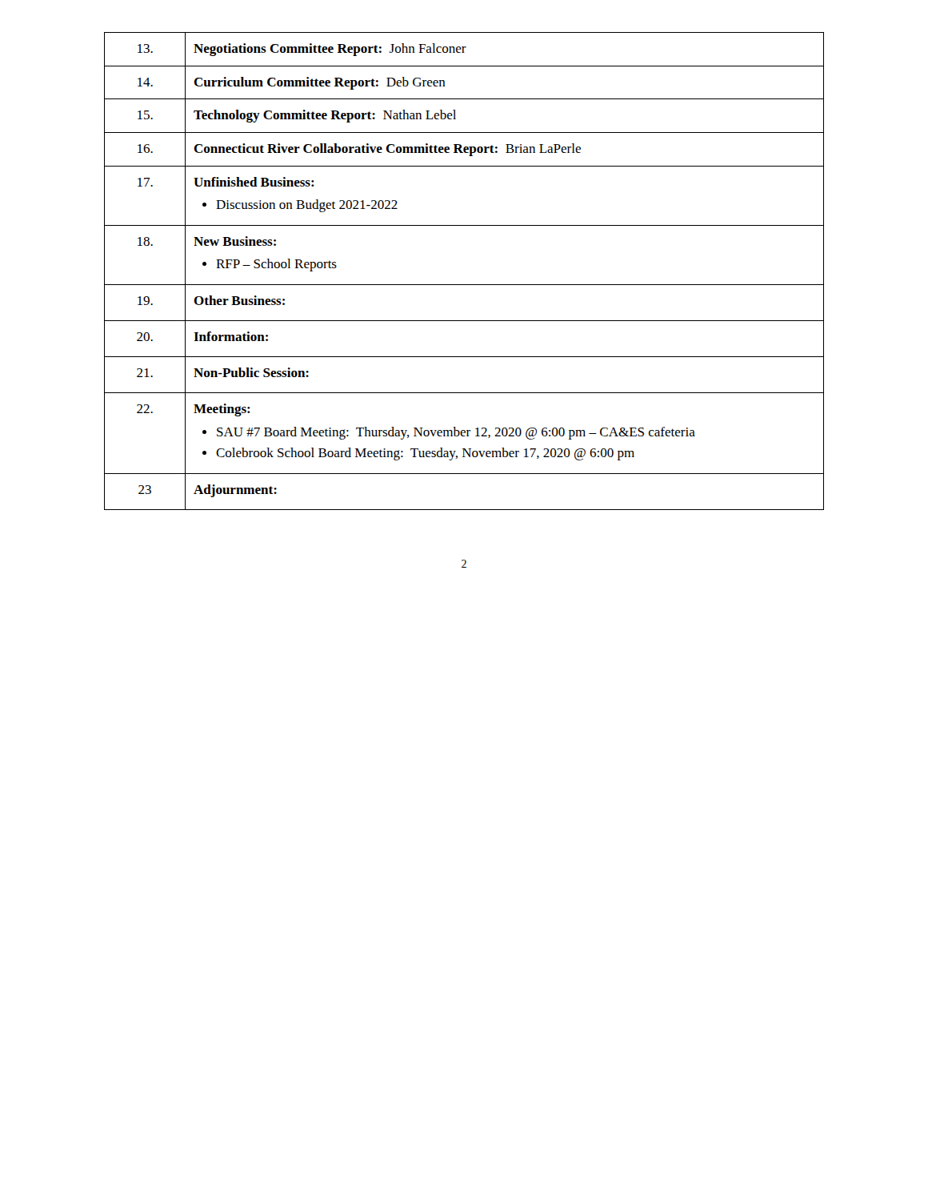| 13. | Negotiations Committee Report: John Falconer |
| 14. | Curriculum Committee Report: Deb Green |
| 15. | Technology Committee Report: Nathan Lebel |
| 16. | Connecticut River Collaborative Committee Report: Brian LaPerle |
| 17. | Unfinished Business: Discussion on Budget 2021-2022 |
| 18. | New Business: RFP – School Reports |
| 19. | Other Business: |
| 20. | Information: |
| 21. | Non-Public Session: |
| 22. | Meetings: SAU #7 Board Meeting: Thursday, November 12, 2020 @ 6:00 pm – CA&ES cafeteria Colebrook School Board Meeting: Tuesday, November 17, 2020 @ 6:00 pm |
| 23 | Adjournment: |
2